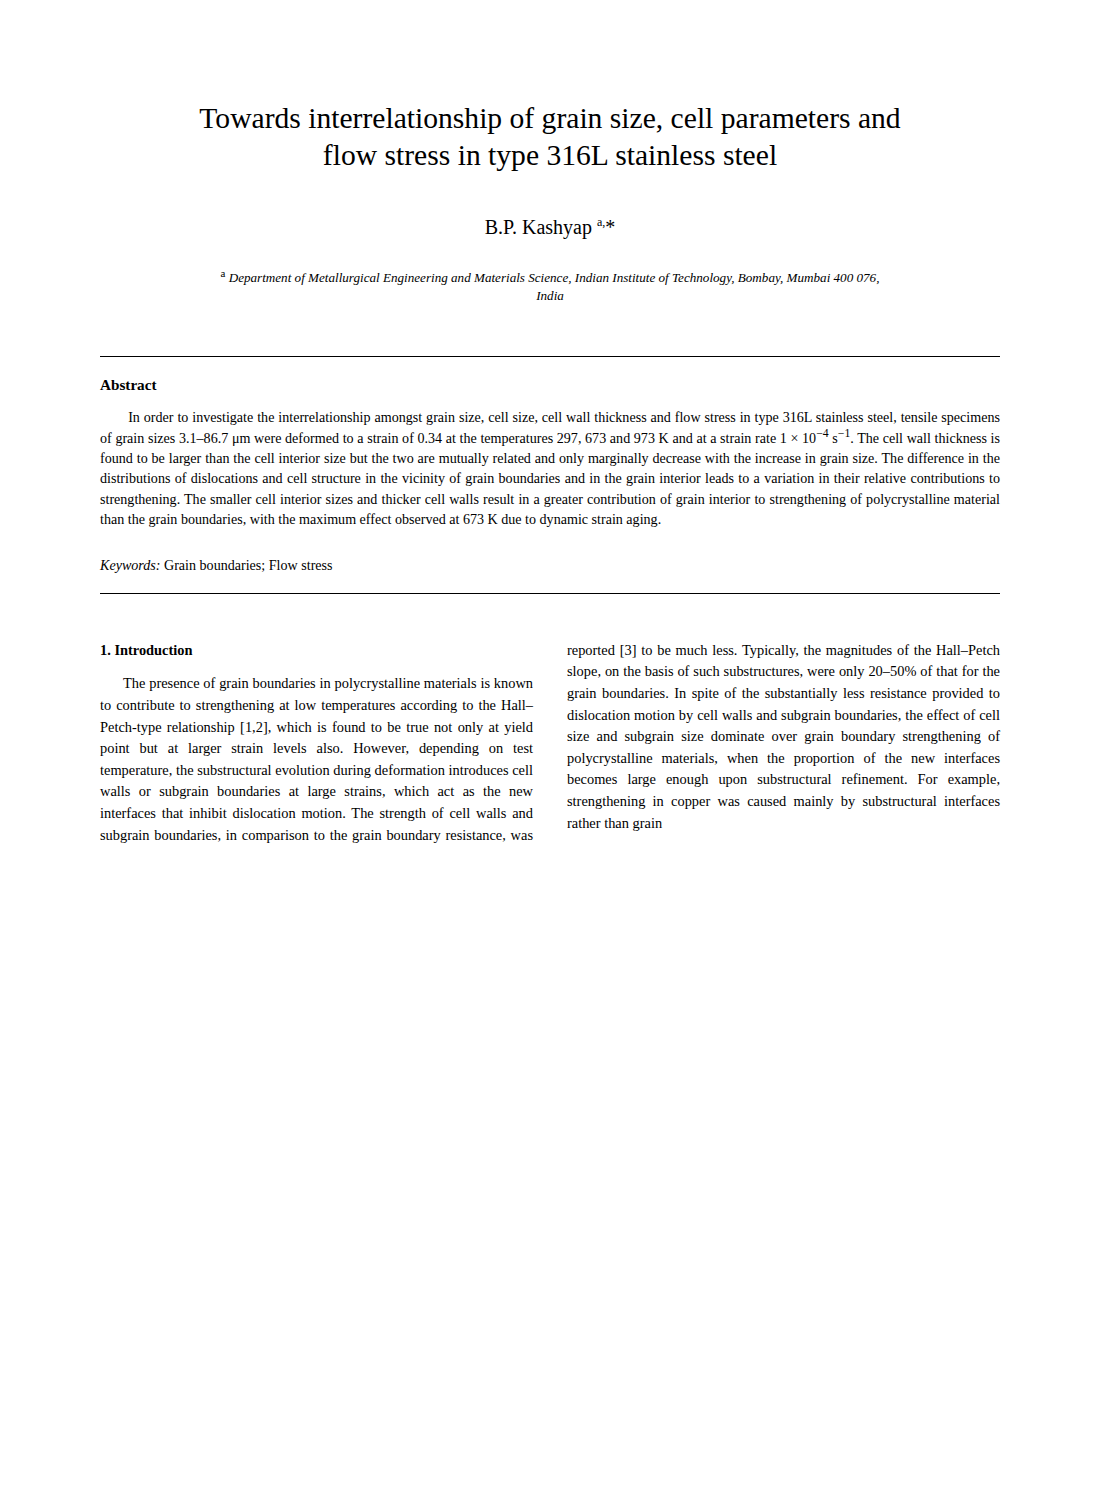Towards interrelationship of grain size, cell parameters and
flow stress in type 316L stainless steel
B.P. Kashyap a,*
a Department of Metallurgical Engineering and Materials Science, Indian Institute of Technology, Bombay, Mumbai 400 076,
India
Abstract
In order to investigate the interrelationship amongst grain size, cell size, cell wall thickness and flow stress in type 316L stainless steel, tensile specimens of grain sizes 3.1–86.7 μm were deformed to a strain of 0.34 at the temperatures 297, 673 and 973 K and at a strain rate 1 × 10−4 s−1. The cell wall thickness is found to be larger than the cell interior size but the two are mutually related and only marginally decrease with the increase in grain size. The difference in the distributions of dislocations and cell structure in the vicinity of grain boundaries and in the grain interior leads to a variation in their relative contributions to strengthening. The smaller cell interior sizes and thicker cell walls result in a greater contribution of grain interior to strengthening of polycrystalline material than the grain boundaries, with the maximum effect observed at 673 K due to dynamic strain aging.
Keywords: Grain boundaries; Flow stress
1. Introduction
The presence of grain boundaries in polycrystalline materials is known to contribute to strengthening at low temperatures according to the Hall–Petch-type relationship [1,2], which is found to be true not only at yield point but at larger strain levels also. However, depending on test temperature, the substructural evolution during deformation introduces cell walls or subgrain boundaries at large strains, which act as the new interfaces that inhibit dislocation motion. The strength of cell walls and subgrain boundaries, in comparison to the grain boundary resistance, was reported [3] to be much less. Typically, the magnitudes of the Hall–Petch slope, on the basis of such substructures, were only 20–50% of that for the grain boundaries. In spite of the substantially less resistance provided to dislocation motion by cell walls and subgrain boundaries, the effect of cell size and subgrain size dominate over grain boundary strengthening of polycrystalline materials, when the proportion of the new interfaces becomes large enough upon substructural refinement. For example, strengthening in copper was caused mainly by substructural interfaces rather than grain